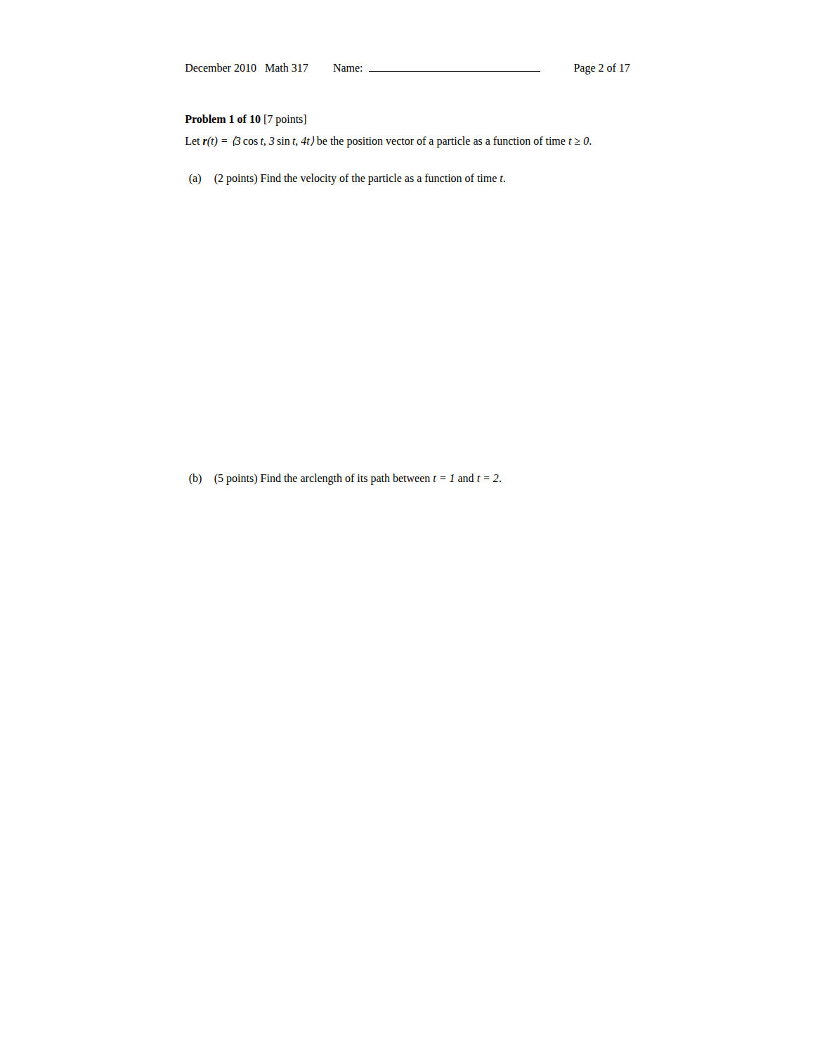December 2010 Math 317 Name:
Page 2 of 17
Problem 1 of 10 [7 points]
Let r(t) = ⟨3 cos t, 3 sin t, 4t⟩ be the position vector of a particle as a function of time t ≥ 0.
(a) (2 points) Find the velocity of the particle as a function of time t.
(b) (5 points) Find the arclength of its path between t = 1 and t = 2.